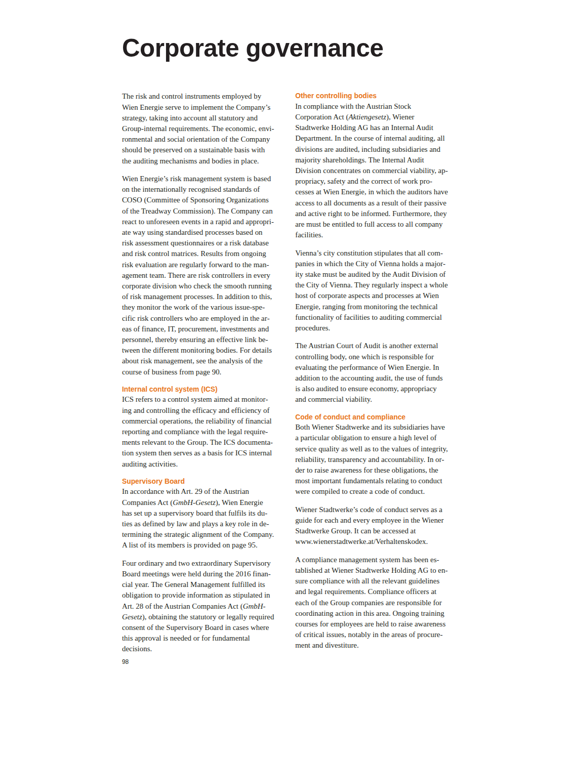Corporate governance
The risk and control instruments employed by Wien Energie serve to implement the Company’s strategy, taking into account all statutory and Group-internal requirements. The economic, environmental and social orientation of the Company should be preserved on a sustainable basis with the auditing mechanisms and bodies in place.
Wien Energie’s risk management system is based on the internationally recognised standards of COSO (Committee of Sponsoring Organizations of the Treadway Commission). The Company can react to unforeseen events in a rapid and appropriate way using standardised processes based on risk assessment questionnaires or a risk database and risk control matrices. Results from ongoing risk evaluation are regularly forward to the management team. There are risk controllers in every corporate division who check the smooth running of risk management processes. In addition to this, they monitor the work of the various issue-specific risk controllers who are employed in the areas of finance, IT, procurement, investments and personnel, thereby ensuring an effective link between the different monitoring bodies. For details about risk management, see the analysis of the course of business from page 90.
Internal control system (ICS)
ICS refers to a control system aimed at monitoring and controlling the efficacy and efficiency of commercial operations, the reliability of financial reporting and compliance with the legal requirements relevant to the Group. The ICS documentation system then serves as a basis for ICS internal auditing activities.
Supervisory Board
In accordance with Art. 29 of the Austrian Companies Act (GmbH-Gesetz), Wien Energie has set up a supervisory board that fulfils its duties as defined by law and plays a key role in determining the strategic alignment of the Company. A list of its members is provided on page 95.
Four ordinary and two extraordinary Supervisory Board meetings were held during the 2016 financial year. The General Management fulfilled its obligation to provide information as stipulated in Art. 28 of the Austrian Companies Act (GmbH-Gesetz), obtaining the statutory or legally required consent of the Supervisory Board in cases where this approval is needed or for fundamental decisions.
Other controlling bodies
In compliance with the Austrian Stock Corporation Act (Aktiengesetz), Wiener Stadtwerke Holding AG has an Internal Audit Department. In the course of internal auditing, all divisions are audited, including subsidiaries and majority shareholdings. The Internal Audit Division concentrates on commercial viability, appropriacy, safety and the correct of work processes at Wien Energie, in which the auditors have access to all documents as a result of their passive and active right to be informed. Furthermore, they are must be entitled to full access to all company facilities.
Vienna’s city constitution stipulates that all companies in which the City of Vienna holds a majority stake must be audited by the Audit Division of the City of Vienna. They regularly inspect a whole host of corporate aspects and processes at Wien Energie, ranging from monitoring the technical functionality of facilities to auditing commercial procedures.
The Austrian Court of Audit is another external controlling body, one which is responsible for evaluating the performance of Wien Energie. In addition to the accounting audit, the use of funds is also audited to ensure economy, appropriacy and commercial viability.
Code of conduct and compliance
Both Wiener Stadtwerke and its subsidiaries have a particular obligation to ensure a high level of service quality as well as to the values of integrity, reliability, transparency and accountability. In order to raise awareness for these obligations, the most important fundamentals relating to conduct were compiled to create a code of conduct.
Wiener Stadtwerke’s code of conduct serves as a guide for each and every employee in the Wiener Stadtwerke Group. It can be accessed at www.wienerstadtwerke.at/Verhaltenskodex.
A compliance management system has been established at Wiener Stadtwerke Holding AG to ensure compliance with all the relevant guidelines and legal requirements. Compliance officers at each of the Group companies are responsible for coordinating action in this area. Ongoing training courses for employees are held to raise awareness of critical issues, notably in the areas of procurement and divestiture.
98